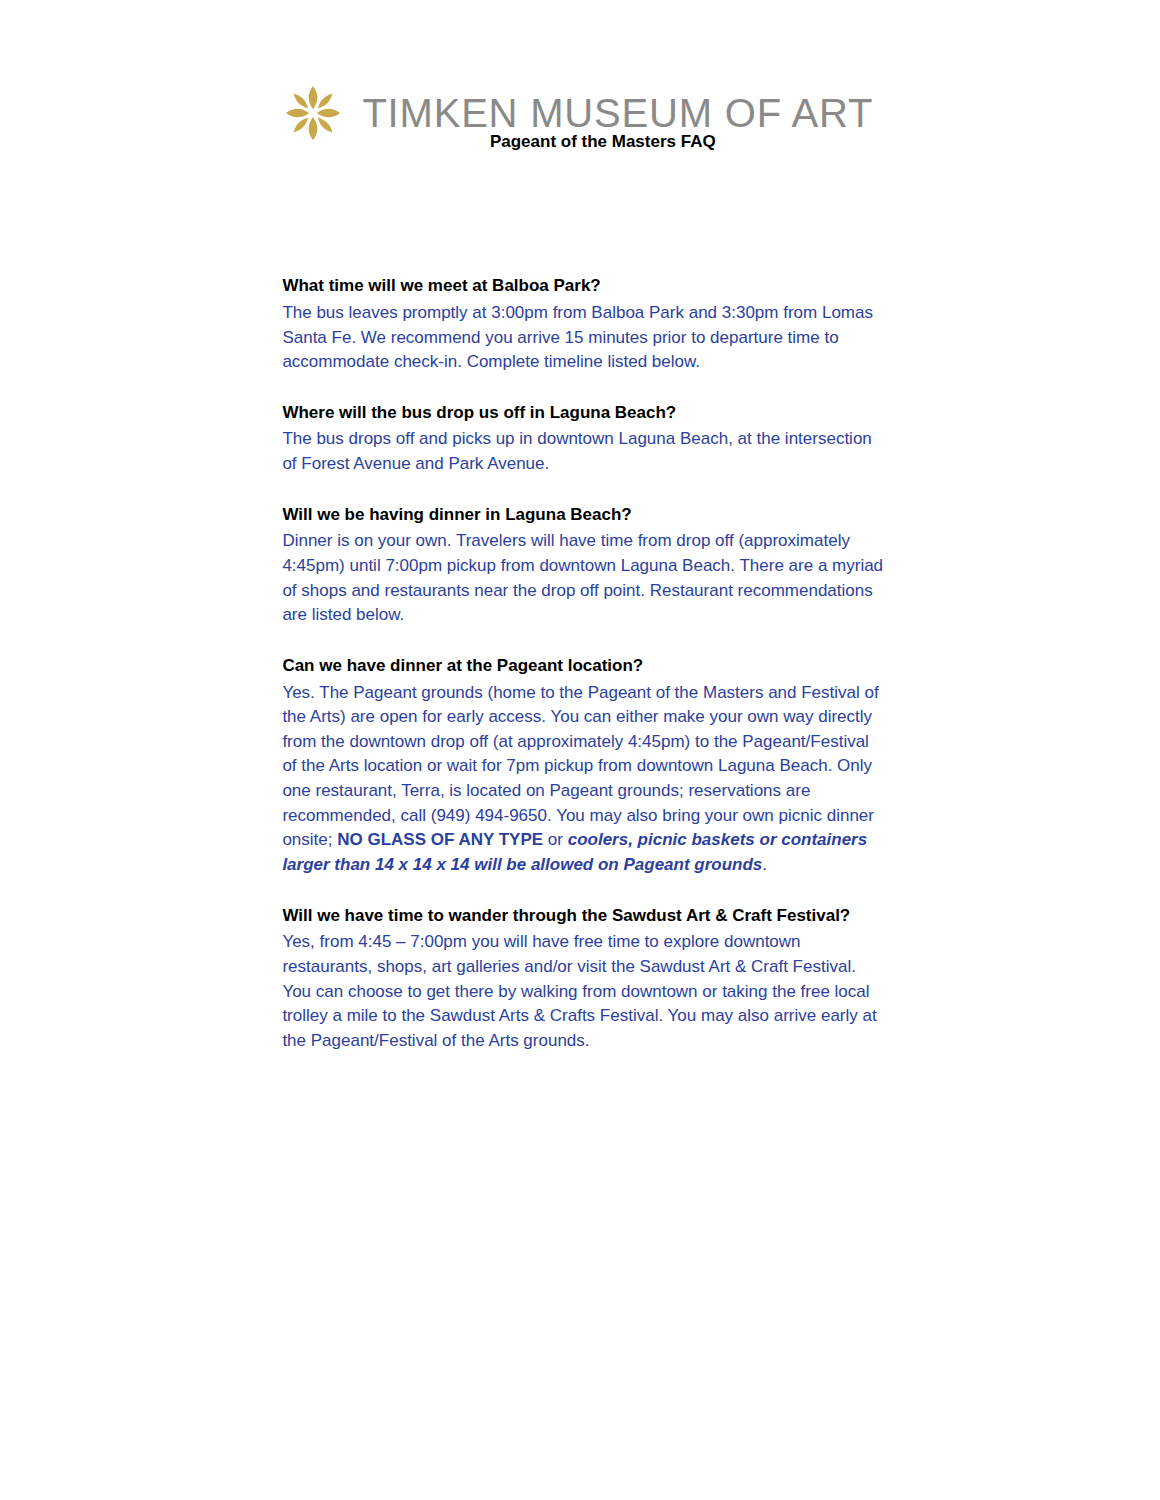TIMKEN MUSEUM OF ART
Pageant of the Masters FAQ
What time will we meet at Balboa Park?
The bus leaves promptly at 3:00pm from Balboa Park and 3:30pm from Lomas Santa Fe. We recommend you arrive 15 minutes prior to departure time to accommodate check-in. Complete timeline listed below.
Where will the bus drop us off in Laguna Beach?
The bus drops off and picks up in downtown Laguna Beach, at the intersection of Forest Avenue and Park Avenue.
Will we be having dinner in Laguna Beach?
Dinner is on your own. Travelers will have time from drop off (approximately 4:45pm) until 7:00pm pickup from downtown Laguna Beach. There are a myriad of shops and restaurants near the drop off point. Restaurant recommendations are listed below.
Can we have dinner at the Pageant location?
Yes. The Pageant grounds (home to the Pageant of the Masters and Festival of the Arts) are open for early access. You can either make your own way directly from the downtown drop off (at approximately 4:45pm) to the Pageant/Festival of the Arts location or wait for 7pm pickup from downtown Laguna Beach. Only one restaurant, Terra, is located on Pageant grounds; reservations are recommended, call (949) 494-9650. You may also bring your own picnic dinner onsite; NO GLASS OF ANY TYPE or coolers, picnic baskets or containers larger than 14 x 14 x 14 will be allowed on Pageant grounds.
Will we have time to wander through the Sawdust Art & Craft Festival?
Yes, from 4:45 – 7:00pm you will have free time to explore downtown restaurants, shops, art galleries and/or visit the Sawdust Art & Craft Festival. You can choose to get there by walking from downtown or taking the free local trolley a mile to the Sawdust Arts & Crafts Festival. You may also arrive early at the Pageant/Festival of the Arts grounds.